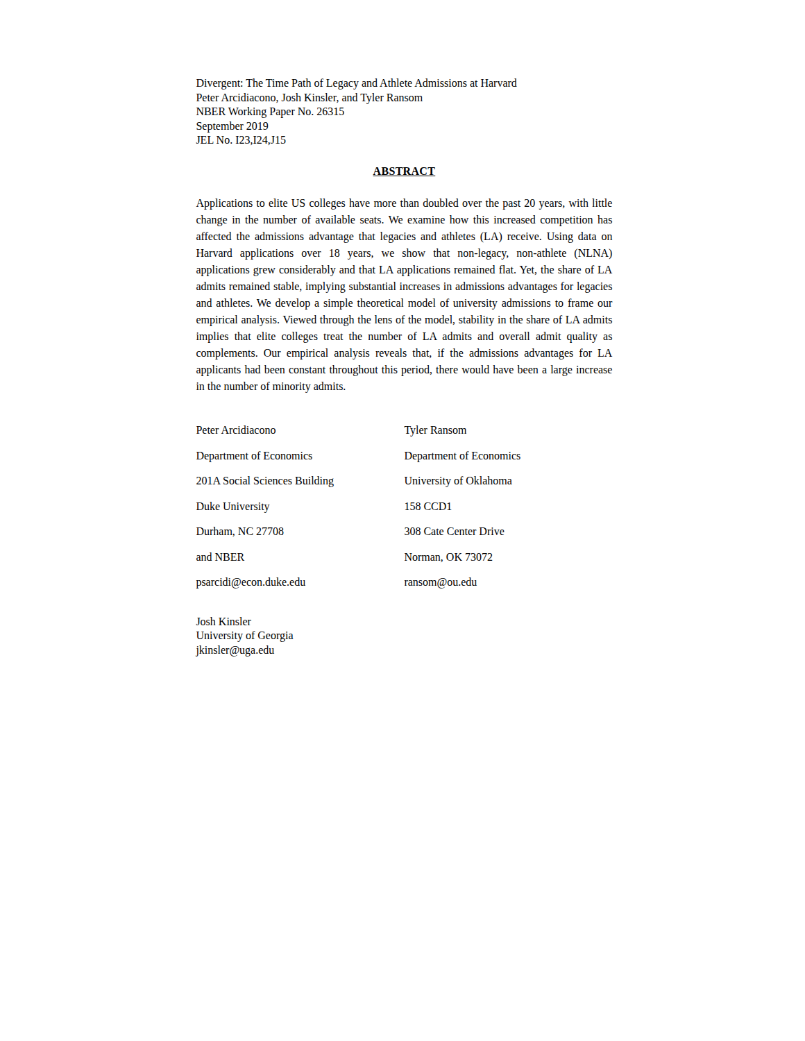Divergent: The Time Path of Legacy and Athlete Admissions at Harvard
Peter Arcidiacono, Josh Kinsler, and Tyler Ransom
NBER Working Paper No. 26315
September 2019
JEL No. I23,I24,J15
ABSTRACT
Applications to elite US colleges have more than doubled over the past 20 years, with little change in the number of available seats. We examine how this increased competition has affected the admissions advantage that legacies and athletes (LA) receive. Using data on Harvard applications over 18 years, we show that non-legacy, non-athlete (NLNA) applications grew considerably and that LA applications remained flat. Yet, the share of LA admits remained stable, implying substantial increases in admissions advantages for legacies and athletes. We develop a simple theoretical model of university admissions to frame our empirical analysis. Viewed through the lens of the model, stability in the share of LA admits implies that elite colleges treat the number of LA admits and overall admit quality as complements. Our empirical analysis reveals that, if the admissions advantages for LA applicants had been constant throughout this period, there would have been a large increase in the number of minority admits.
| Peter Arcidiacono Department of Economics 201A Social Sciences Building Duke University Durham, NC 27708 and NBER psarcidi@econ.duke.edu | Tyler Ransom Department of Economics University of Oklahoma 158 CCD1 308 Cate Center Drive Norman, OK 73072 ransom@ou.edu |
Josh Kinsler
University of Georgia
jkinsler@uga.edu